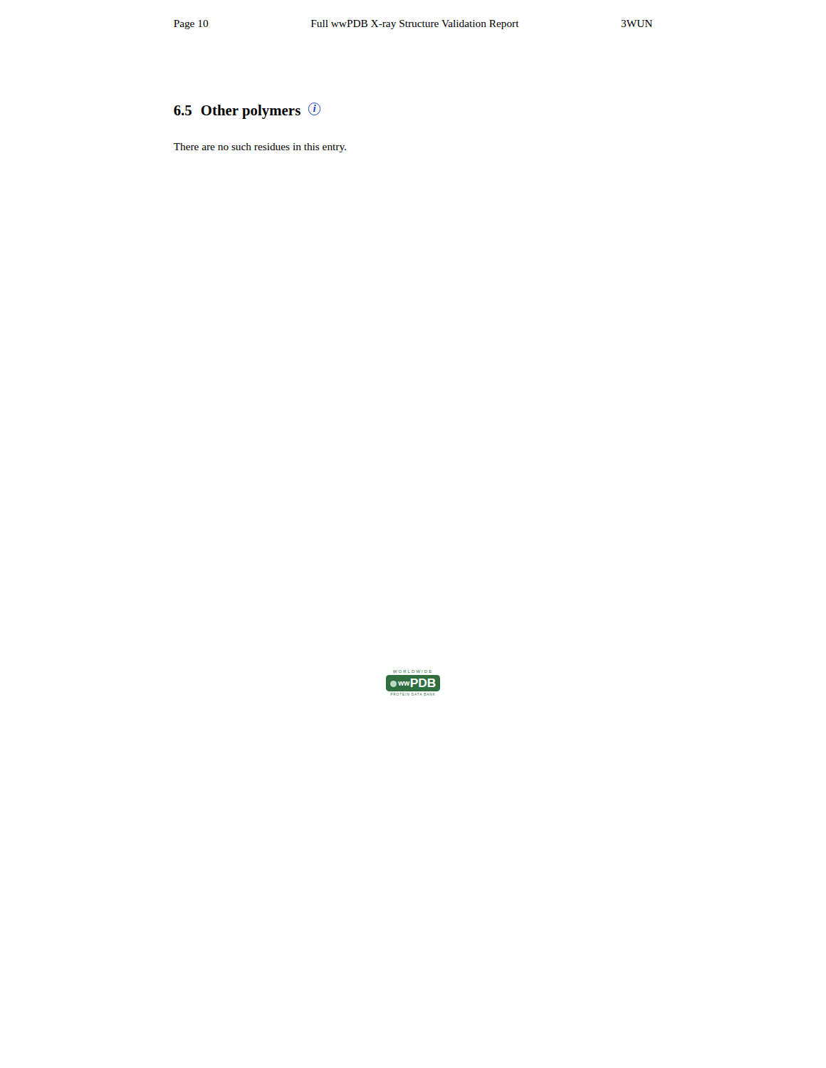Page 10
Full wwPDB X-ray Structure Validation Report
3WUN
6.5 Other polymers i
There are no such residues in this entry.
WORLDWIDE
ww PDB
PROTEIN DATA BANK